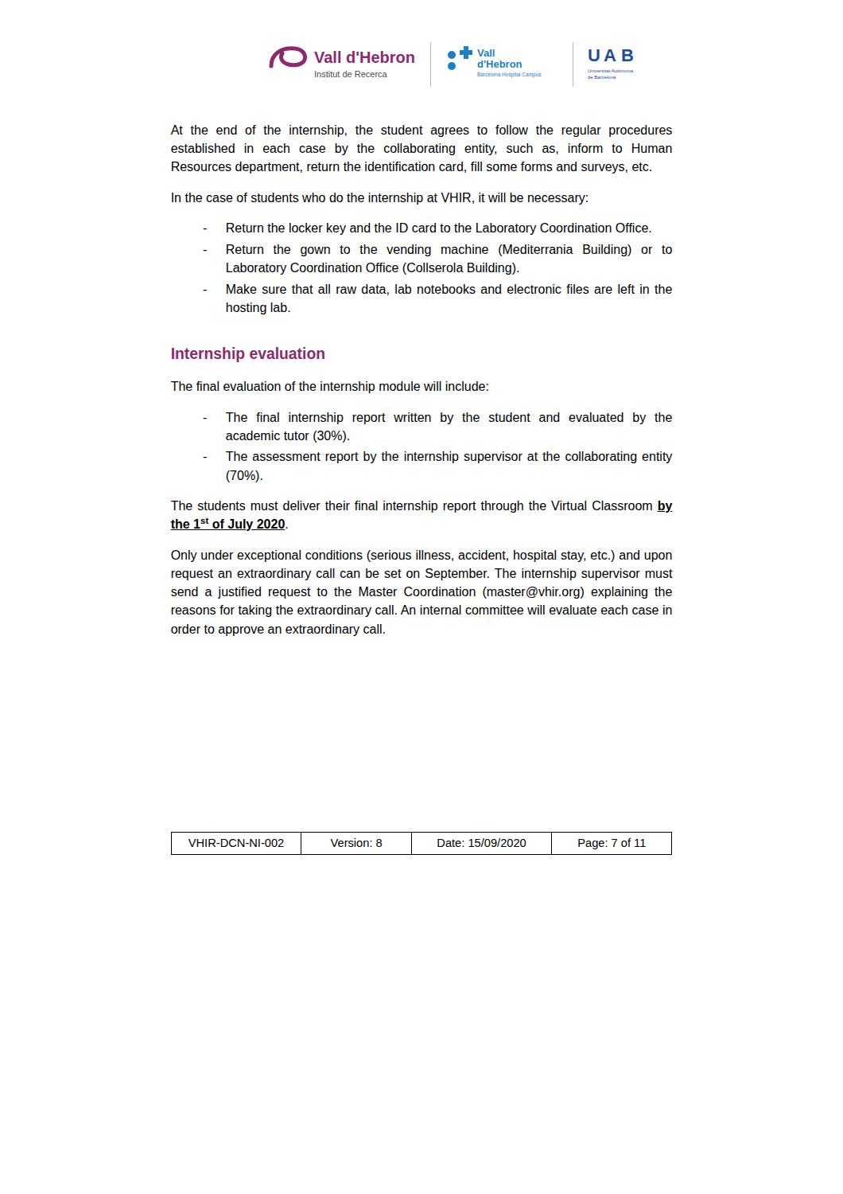Vall d'Hebron Institut de Recerca
Vall d'Hebron Barcelona Hospital Campus
U A B Universitat Autònoma de Barcelona
At the end of the internship, the student agrees to follow the regular procedures established in each case by the collaborating entity, such as, inform to Human Resources department, return the identification card, fill some forms and surveys, etc.
In the case of students who do the internship at VHIR, it will be necessary:
Return the locker key and the ID card to the Laboratory Coordination Office.
Return the gown to the vending machine (Mediterrania Building) or to Laboratory Coordination Office (Collserola Building).
Make sure that all raw data, lab notebooks and electronic files are left in the hosting lab.
Internship evaluation
The final evaluation of the internship module will include:
The final internship report written by the student and evaluated by the academic tutor (30%).
The assessment report by the internship supervisor at the collaborating entity (70%).
The students must deliver their final internship report through the Virtual Classroom by the 1st of July 2020.
Only under exceptional conditions (serious illness, accident, hospital stay, etc.) and upon request an extraordinary call can be set on September. The internship supervisor must send a justified request to the Master Coordination (master@vhir.org) explaining the reasons for taking the extraordinary call. An internal committee will evaluate each case in order to approve an extraordinary call.
| VHIR-DCN-NI-002 | Version: 8 | Date: 15/09/2020 | Page: 7 of 11 |